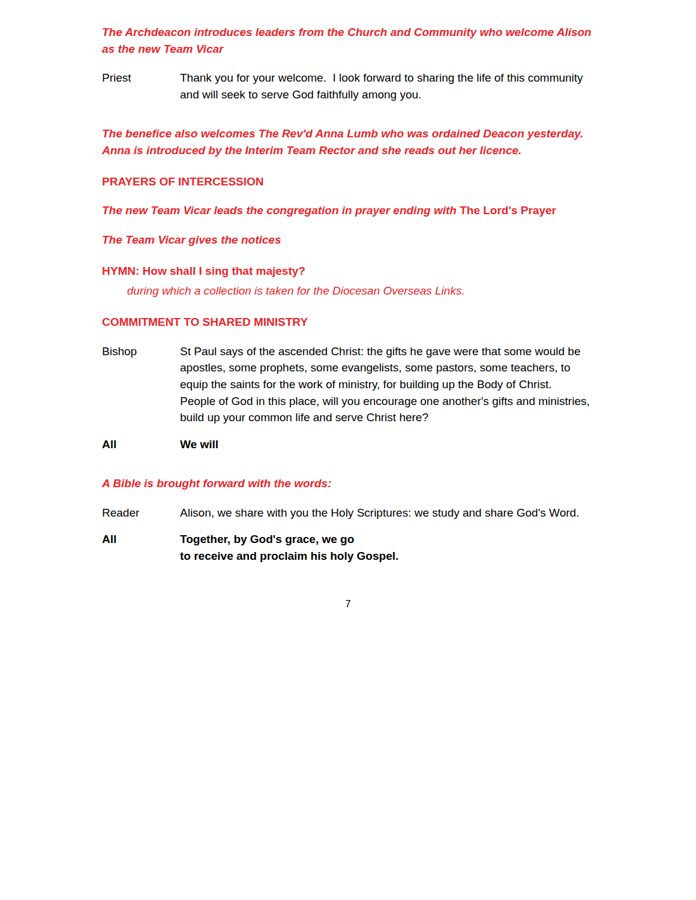The Archdeacon introduces leaders from the Church and Community who welcome Alison as the new Team Vicar
| Priest | Thank you for your welcome. I look forward to sharing the life of this community and will seek to serve God faithfully among you. |
The benefice also welcomes The Rev'd Anna Lumb who was ordained Deacon yesterday. Anna is introduced by the Interim Team Rector and she reads out her licence.
Prayers of Intercession
The new Team Vicar leads the congregation in prayer ending with The Lord's Prayer
The Team Vicar gives the notices
HYMN: How shall I sing that majesty?
during which a collection is taken for the Diocesan Overseas Links.
Commitment to Shared Ministry
| Bishop | St Paul says of the ascended Christ: the gifts he gave were that some would be apostles, some prophets, some evangelists, some pastors, some teachers, to equip the saints for the work of ministry, for building up the Body of Christ. People of God in this place, will you encourage one another's gifts and ministries, build up your common life and serve Christ here? |
| All | We will |
A Bible is brought forward with the words:
| Reader | Alison, we share with you the Holy Scriptures: we study and share God's Word. |
| All | Together, by God's grace, we go to receive and proclaim his holy Gospel. |
7